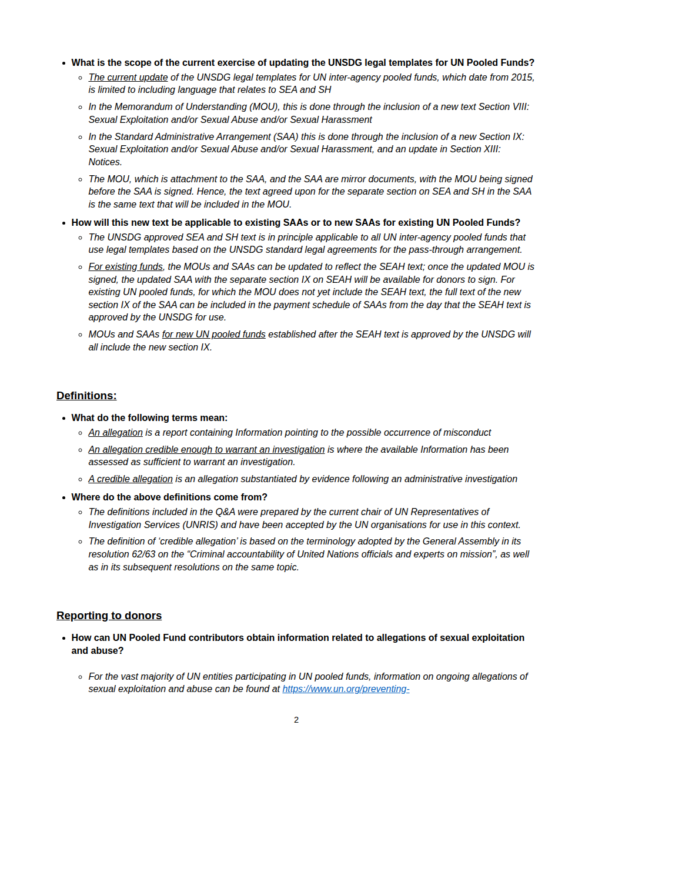What is the scope of the current exercise of updating the UNSDG legal templates for UN Pooled Funds?
The current update of the UNSDG legal templates for UN inter-agency pooled funds, which date from 2015, is limited to including language that relates to SEA and SH
In the Memorandum of Understanding (MOU), this is done through the inclusion of a new text Section VIII: Sexual Exploitation and/or Sexual Abuse and/or Sexual Harassment
In the Standard Administrative Arrangement (SAA) this is done through the inclusion of a new Section IX: Sexual Exploitation and/or Sexual Abuse and/or Sexual Harassment, and an update in Section XIII: Notices.
The MOU, which is attachment to the SAA, and the SAA are mirror documents, with the MOU being signed before the SAA is signed. Hence, the text agreed upon for the separate section on SEA and SH in the SAA is the same text that will be included in the MOU.
How will this new text be applicable to existing SAAs or to new SAAs for existing UN Pooled Funds?
The UNSDG approved SEA and SH text is in principle applicable to all UN inter-agency pooled funds that use legal templates based on the UNSDG standard legal agreements for the pass-through arrangement.
For existing funds, the MOUs and SAAs can be updated to reflect the SEAH text; once the updated MOU is signed, the updated SAA with the separate section IX on SEAH will be available for donors to sign. For existing UN pooled funds, for which the MOU does not yet include the SEAH text, the full text of the new section IX of the SAA can be included in the payment schedule of SAAs from the day that the SEAH text is approved by the UNSDG for use.
MOUs and SAAs for new UN pooled funds established after the SEAH text is approved by the UNSDG will all include the new section IX.
Definitions:
What do the following terms mean:
An allegation is a report containing Information pointing to the possible occurrence of misconduct
An allegation credible enough to warrant an investigation is where the available Information has been assessed as sufficient to warrant an investigation.
A credible allegation is an allegation substantiated by evidence following an administrative investigation
Where do the above definitions come from?
The definitions included in the Q&A were prepared by the current chair of UN Representatives of Investigation Services (UNRIS) and have been accepted by the UN organisations for use in this context.
The definition of ‘credible allegation’ is based on the terminology adopted by the General Assembly in its resolution 62/63 on the “Criminal accountability of United Nations officials and experts on mission”, as well as in its subsequent resolutions on the same topic.
Reporting to donors
How can UN Pooled Fund contributors obtain information related to allegations of sexual exploitation and abuse?
For the vast majority of UN entities participating in UN pooled funds, information on ongoing allegations of sexual exploitation and abuse can be found at https://www.un.org/preventing-
2